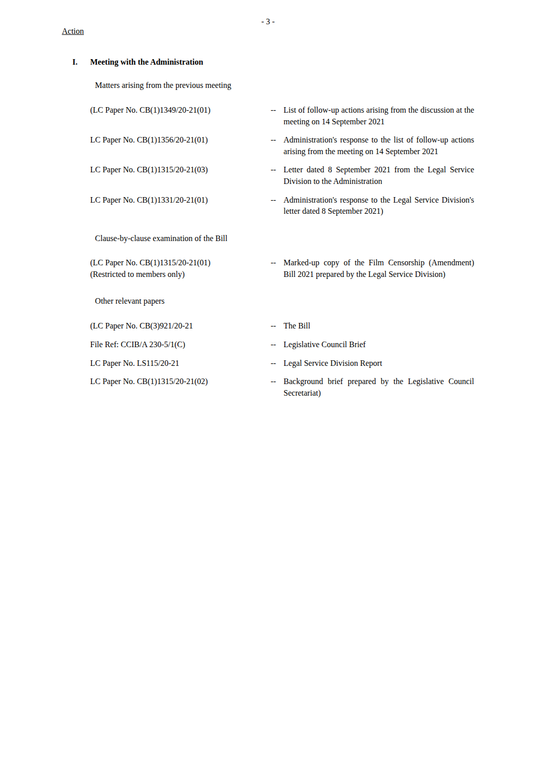Action
- 3 -
I. Meeting with the Administration
Matters arising from the previous meeting
| (LC Paper No. CB(1)1349/20-21(01) | -- | List of follow-up actions arising from the discussion at the meeting on 14 September 2021 |
| LC Paper No. CB(1)1356/20-21(01) | -- | Administration's response to the list of follow-up actions arising from the meeting on 14 September 2021 |
| LC Paper No. CB(1)1315/20-21(03) | -- | Letter dated 8 September 2021 from the Legal Service Division to the Administration |
| LC Paper No. CB(1)1331/20-21(01) | -- | Administration's response to the Legal Service Division's letter dated 8 September 2021) |
Clause-by-clause examination of the Bill
| (LC Paper No. CB(1)1315/20-21(01) (Restricted to members only) | -- | Marked-up copy of the Film Censorship (Amendment) Bill 2021 prepared by the Legal Service Division) |
Other relevant papers
| (LC Paper No. CB(3)921/20-21 | -- | The Bill |
| File Ref: CCIB/A 230-5/1(C) | -- | Legislative Council Brief |
| LC Paper No. LS115/20-21 | -- | Legal Service Division Report |
| LC Paper No. CB(1)1315/20-21(02) | -- | Background brief prepared by the Legislative Council Secretariat) |